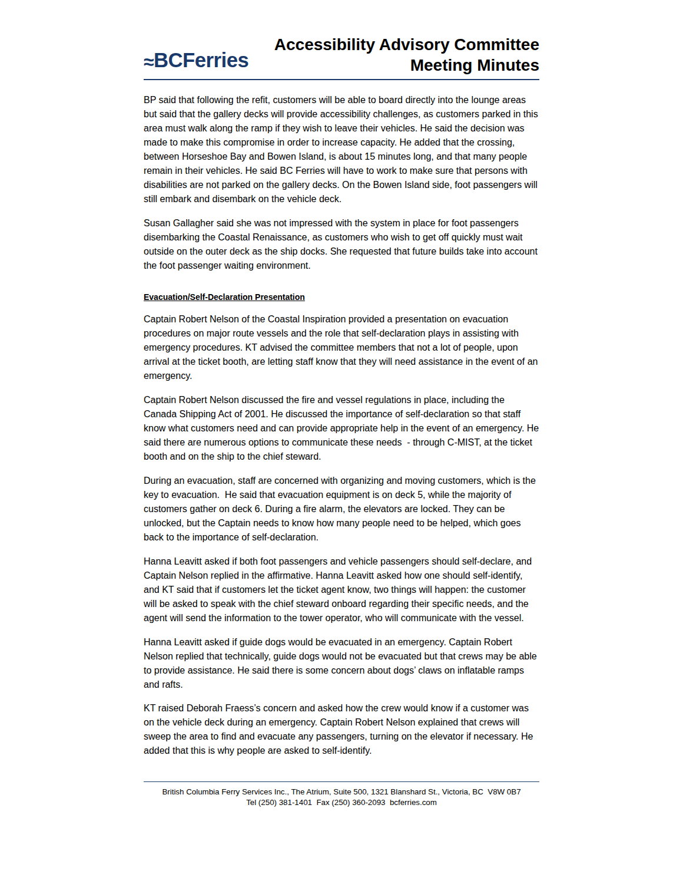≈BCFerries
Accessibility Advisory Committee
Meeting Minutes
BP said that following the refit, customers will be able to board directly into the lounge areas but said that the gallery decks will provide accessibility challenges, as customers parked in this area must walk along the ramp if they wish to leave their vehicles. He said the decision was made to make this compromise in order to increase capacity. He added that the crossing, between Horseshoe Bay and Bowen Island, is about 15 minutes long, and that many people remain in their vehicles. He said BC Ferries will have to work to make sure that persons with disabilities are not parked on the gallery decks. On the Bowen Island side, foot passengers will still embark and disembark on the vehicle deck.
Susan Gallagher said she was not impressed with the system in place for foot passengers disembarking the Coastal Renaissance, as customers who wish to get off quickly must wait outside on the outer deck as the ship docks. She requested that future builds take into account the foot passenger waiting environment.
Evacuation/Self-Declaration Presentation
Captain Robert Nelson of the Coastal Inspiration provided a presentation on evacuation procedures on major route vessels and the role that self-declaration plays in assisting with emergency procedures. KT advised the committee members that not a lot of people, upon arrival at the ticket booth, are letting staff know that they will need assistance in the event of an emergency.
Captain Robert Nelson discussed the fire and vessel regulations in place, including the Canada Shipping Act of 2001. He discussed the importance of self-declaration so that staff know what customers need and can provide appropriate help in the event of an emergency. He said there are numerous options to communicate these needs - through C-MIST, at the ticket booth and on the ship to the chief steward.
During an evacuation, staff are concerned with organizing and moving customers, which is the key to evacuation. He said that evacuation equipment is on deck 5, while the majority of customers gather on deck 6. During a fire alarm, the elevators are locked. They can be unlocked, but the Captain needs to know how many people need to be helped, which goes back to the importance of self-declaration.
Hanna Leavitt asked if both foot passengers and vehicle passengers should self-declare, and Captain Nelson replied in the affirmative. Hanna Leavitt asked how one should self-identify, and KT said that if customers let the ticket agent know, two things will happen: the customer will be asked to speak with the chief steward onboard regarding their specific needs, and the agent will send the information to the tower operator, who will communicate with the vessel.
Hanna Leavitt asked if guide dogs would be evacuated in an emergency. Captain Robert Nelson replied that technically, guide dogs would not be evacuated but that crews may be able to provide assistance. He said there is some concern about dogs’ claws on inflatable ramps and rafts.
KT raised Deborah Fraess’s concern and asked how the crew would know if a customer was on the vehicle deck during an emergency. Captain Robert Nelson explained that crews will sweep the area to find and evacuate any passengers, turning on the elevator if necessary. He added that this is why people are asked to self-identify.
British Columbia Ferry Services Inc., The Atrium, Suite 500, 1321 Blanshard St., Victoria, BC V8W 0B7
Tel (250) 381-1401 Fax (250) 360-2093 bcferries.com